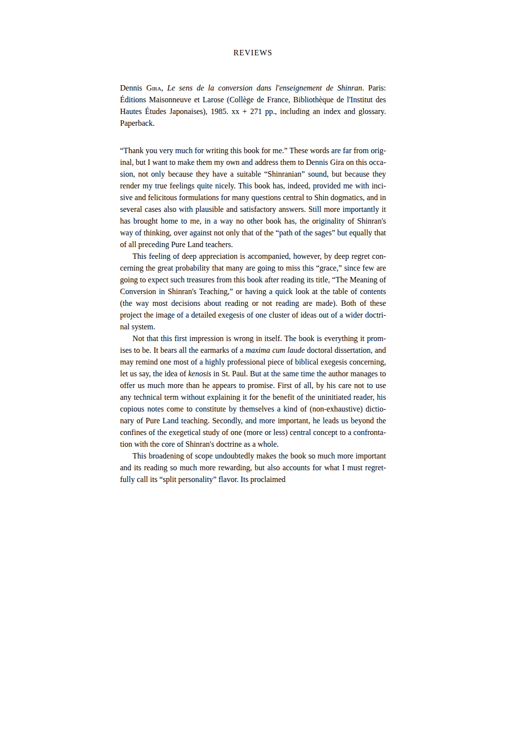REVIEWS
Dennis Gira, Le sens de la conversion dans l'enseignement de Shinran. Paris: Éditions Maisonneuve et Larose (Collège de France, Bibliothèque de l'Institut des Hautes Études Japonaises), 1985. xx + 271 pp., including an index and glossary. Paperback.
“Thank you very much for writing this book for me.” These words are far from original, but I want to make them my own and address them to Dennis Gira on this occasion, not only because they have a suitable “Shinranian” sound, but because they render my true feelings quite nicely. This book has, indeed, provided me with incisive and felicitous formulations for many questions central to Shin dogmatics, and in several cases also with plausible and satisfactory answers. Still more importantly it has brought home to me, in a way no other book has, the originality of Shinran's way of thinking, over against not only that of the “path of the sages” but equally that of all preceding Pure Land teachers.
This feeling of deep appreciation is accompanied, however, by deep regret concerning the great probability that many are going to miss this “grace,” since few are going to expect such treasures from this book after reading its title, “The Meaning of Conversion in Shinran's Teaching,” or having a quick look at the table of contents (the way most decisions about reading or not reading are made). Both of these project the image of a detailed exegesis of one cluster of ideas out of a wider doctrinal system.
Not that this first impression is wrong in itself. The book is everything it promises to be. It bears all the earmarks of a maxima cum laude doctoral dissertation, and may remind one most of a highly professional piece of biblical exegesis concerning, let us say, the idea of kenosis in St. Paul. But at the same time the author manages to offer us much more than he appears to promise. First of all, by his care not to use any technical term without explaining it for the benefit of the uninitiated reader, his copious notes come to constitute by themselves a kind of (non-exhaustive) dictionary of Pure Land teaching. Secondly, and more important, he leads us beyond the confines of the exegetical study of one (more or less) central concept to a confrontation with the core of Shinran's doctrine as a whole.
This broadening of scope undoubtedly makes the book so much more important and its reading so much more rewarding, but also accounts for what I must regretfully call its “split personality” flavor. Its proclaimed